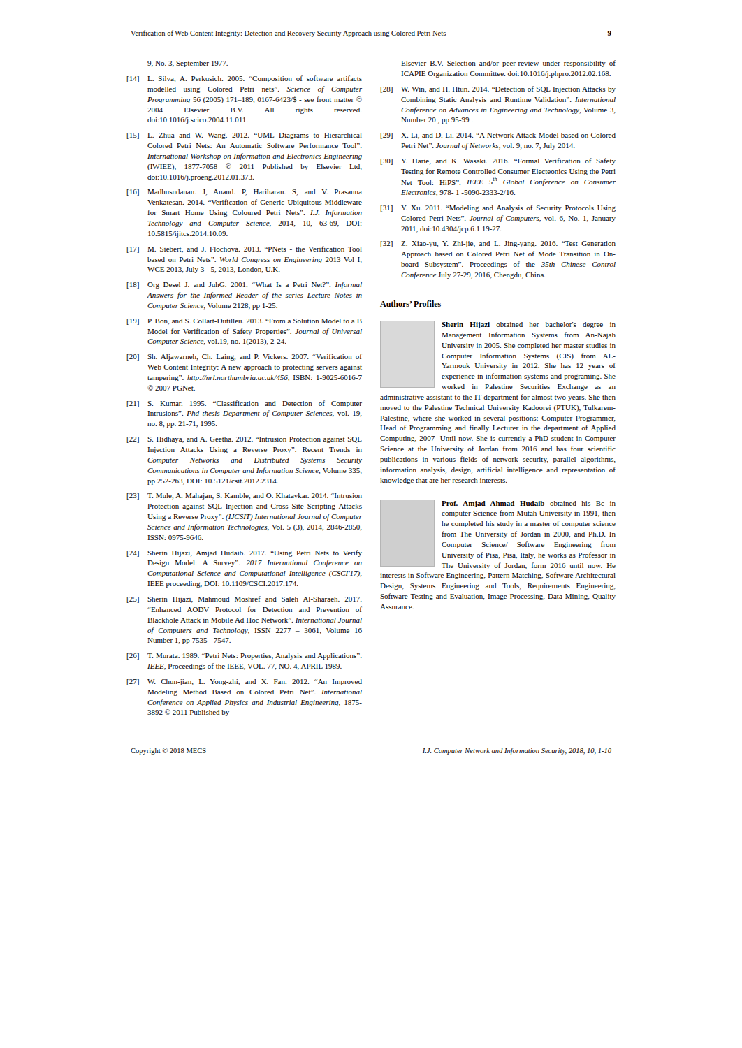Verification of Web Content Integrity: Detection and Recovery Security Approach using Colored Petri Nets
9
9, No. 3, September 1977.
[14]
L. Silva, A. Perkusich. 2005. “Composition of software artifacts modelled using Colored Petri nets”. Science of Computer Programming 56 (2005) 171–189, 0167-6423/$ - see front matter © 2004 Elsevier B.V. All rights reserved. doi:10.1016/j.scico.2004.11.011.
[15]
L. Zhua and W. Wang. 2012. “UML Diagrams to Hierarchical Colored Petri Nets: An Automatic Software Performance Tool”. International Workshop on Information and Electronics Engineering (IWIEE), 1877-7058 © 2011 Published by Elsevier Ltd, doi:10.1016/j.proeng.2012.01.373.
[16]
Madhusudanan. J, Anand. P, Hariharan. S, and V. Prasanna Venkatesan. 2014. “Verification of Generic Ubiquitous Middleware for Smart Home Using Coloured Petri Nets”. I.J. Information Technology and Computer Science, 2014, 10, 63-69, DOI: 10.5815/ijitcs.2014.10.09.
[17]
M. Siebert, and J. Flochová. 2013. “PNets - the Verification Tool based on Petri Nets”. World Congress on Engineering 2013 Vol I, WCE 2013, July 3 - 5, 2013, London, U.K.
[18]
Org Desel J. and JuhG. 2001. “What Is a Petri Net?”. Informal Answers for the Informed Reader of the series Lecture Notes in Computer Science, Volume 2128, pp 1-25.
[19]
P. Bon, and S. Collart-Dutilleu. 2013. “From a Solution Model to a B Model for Verification of Safety Properties”. Journal of Universal Computer Science, vol.19, no. 1(2013), 2-24.
[20]
Sh. Aljawarneh, Ch. Laing, and P. Vickers. 2007. “Verification of Web Content Integrity: A new approach to protecting servers against tampering”. http://nrl.northumbria.ac.uk/456, ISBN: 1-9025-6016-7 © 2007 PGNet.
[21]
S. Kumar. 1995. “Classification and Detection of Computer Intrusions”. Phd thesis Department of Computer Sciences, vol. 19, no. 8, pp. 21-71, 1995.
[22]
S. Hidhaya, and A. Geetha. 2012. “Intrusion Protection against SQL Injection Attacks Using a Reverse Proxy”. Recent Trends in Computer Networks and Distributed Systems Security Communications in Computer and Information Science, Volume 335, pp 252-263, DOI: 10.5121/csit.2012.2314.
[23]
T. Mule, A. Mahajan, S. Kamble, and O. Khatavkar. 2014. “Intrusion Protection against SQL Injection and Cross Site Scripting Attacks Using a Reverse Proxy”. (IJCSIT) International Journal of Computer Science and Information Technologies, Vol. 5 (3), 2014, 2846-2850, ISSN: 0975-9646.
[24]
Sherin Hijazi, Amjad Hudaib. 2017. “Using Petri Nets to Verify Design Model: A Survey”. 2017 International Conference on Computational Science and Computational Intelligence (CSCI'17), IEEE proceeding, DOI: 10.1109/CSCI.2017.174.
[25]
Sherin Hijazi, Mahmoud Moshref and Saleh Al-Sharaeh. 2017. “Enhanced AODV Protocol for Detection and Prevention of Blackhole Attack in Mobile Ad Hoc Network”. International Journal of Computers and Technology, ISSN 2277 – 3061, Volume 16 Number 1, pp 7535 - 7547.
[26]
T. Murata. 1989. “Petri Nets: Properties, Analysis and Applications”. IEEE, Proceedings of the IEEE, VOL. 77, NO. 4, APRIL 1989.
[27]
W. Chun-jian, L. Yong-zhi, and X. Fan. 2012. “An Improved Modeling Method Based on Colored Petri Net”. International Conference on Applied Physics and Industrial Engineering, 1875-3892 © 2011 Published by
Elsevier B.V. Selection and/or peer-review under responsibility of ICAPIE Organization Committee. doi:10.1016/j.phpro.2012.02.168.
[28]
W. Win, and H. Htun. 2014. “Detection of SQL Injection Attacks by Combining Static Analysis and Runtime Validation”. International Conference on Advances in Engineering and Technology, Volume 3, Number 20 , pp 95-99 .
[29]
X. Li, and D. Li. 2014. “A Network Attack Model based on Colored Petri Net”. Journal of Networks, vol. 9, no. 7, July 2014.
[30]
Y. Harie, and K. Wasaki. 2016. “Formal Verification of Safety Testing for Remote Controlled Consumer Electeonics Using the Petri Net Tool: HiPS”. IEEE 5th Global Conference on Consumer Electronics, 978- 1 -5090-2333-2/16.
[31]
Y. Xu. 2011. “Modeling and Analysis of Security Protocols Using Colored Petri Nets”. Journal of Computers, vol. 6, No. 1, January 2011, doi:10.4304/jcp.6.1.19-27.
[32]
Z. Xiao-yu, Y. Zhi-jie, and L. Jing-yang. 2016. “Test Generation Approach based on Colored Petri Net of Mode Transition in On-board Subsystem”. Proceedings of the 35th Chinese Control Conference July 27-29, 2016, Chengdu, China.
Authors’ Profiles
Sherin Hijazi obtained her bachelor's degree in Management Information Systems from An-Najah University in 2005. She completed her master studies in Computer Information Systems (CIS) from AL- Yarmouk University in 2012. She has 12 years of experience in information systems and programing. She worked in Palestine Securities Exchange as an administrative assistant to the IT department for almost two years. She then moved to the Palestine Technical University Kadoorei (PTUK), Tulkarem- Palestine, where she worked in several positions: Computer Programmer, Head of Programming and finally Lecturer in the department of Applied Computing, 2007- Until now. She is currently a PhD student in Computer Science at the University of Jordan from 2016 and has four scientific publications in various fields of network security, parallel algorithms, information analysis, design, artificial intelligence and representation of knowledge that are her research interests.
Prof. Amjad Ahmad Hudaib obtained his Bc in computer Science from Mutah University in 1991, then he completed his study in a master of computer science from The University of Jordan in 2000, and Ph.D. In Computer Science/ Software Engineering from University of Pisa, Pisa, Italy, he works as Professor in The University of Jordan, form 2016 until now. He interests in Software Engineering, Pattern Matching, Software Architectural Design, Systems Engineering and Tools, Requirements Engineering, Software Testing and Evaluation, Image Processing, Data Mining, Quality Assurance.
Copyright © 2018 MECS
I.J. Computer Network and Information Security, 2018, 10, 1-10